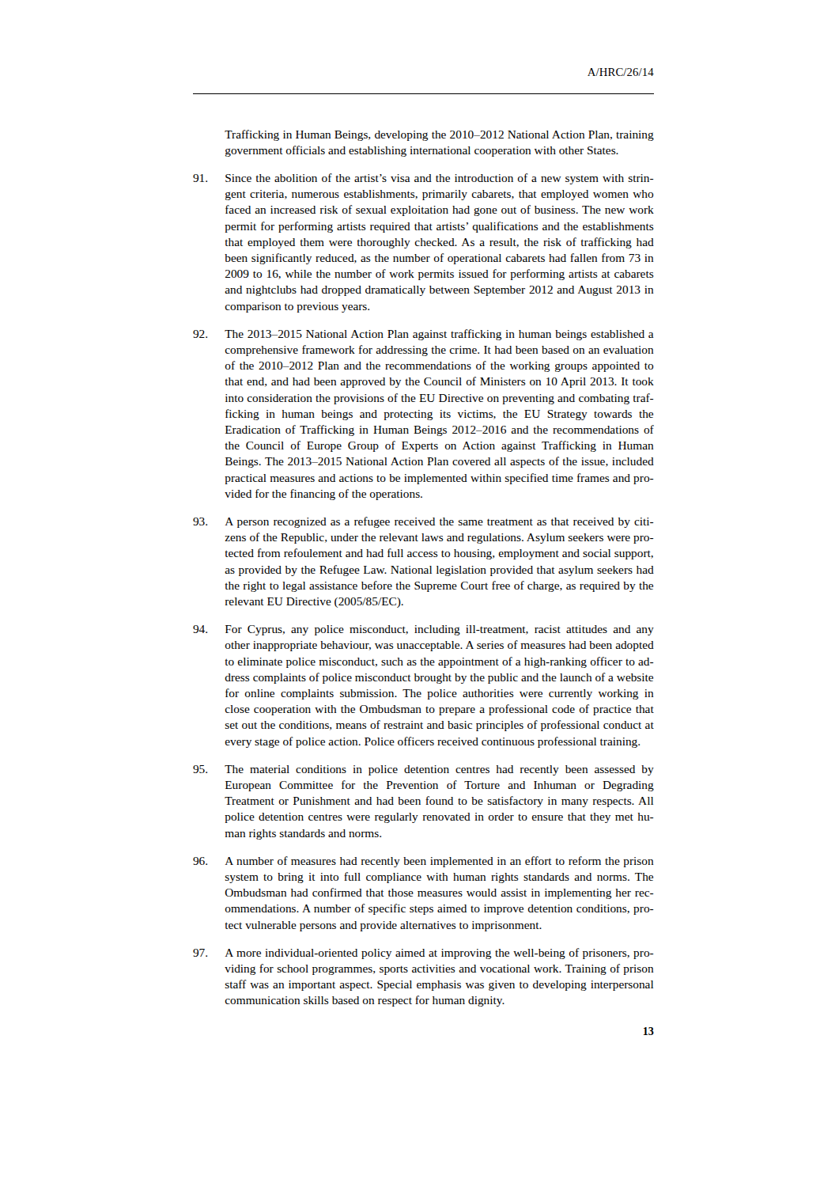A/HRC/26/14
Trafficking in Human Beings, developing the 2010–2012 National Action Plan, training government officials and establishing international cooperation with other States.
91. Since the abolition of the artist’s visa and the introduction of a new system with stringent criteria, numerous establishments, primarily cabarets, that employed women who faced an increased risk of sexual exploitation had gone out of business. The new work permit for performing artists required that artists’ qualifications and the establishments that employed them were thoroughly checked. As a result, the risk of trafficking had been significantly reduced, as the number of operational cabarets had fallen from 73 in 2009 to 16, while the number of work permits issued for performing artists at cabarets and nightclubs had dropped dramatically between September 2012 and August 2013 in comparison to previous years.
92. The 2013–2015 National Action Plan against trafficking in human beings established a comprehensive framework for addressing the crime. It had been based on an evaluation of the 2010–2012 Plan and the recommendations of the working groups appointed to that end, and had been approved by the Council of Ministers on 10 April 2013. It took into consideration the provisions of the EU Directive on preventing and combating trafficking in human beings and protecting its victims, the EU Strategy towards the Eradication of Trafficking in Human Beings 2012–2016 and the recommendations of the Council of Europe Group of Experts on Action against Trafficking in Human Beings. The 2013–2015 National Action Plan covered all aspects of the issue, included practical measures and actions to be implemented within specified time frames and provided for the financing of the operations.
93. A person recognized as a refugee received the same treatment as that received by citizens of the Republic, under the relevant laws and regulations. Asylum seekers were protected from refoulement and had full access to housing, employment and social support, as provided by the Refugee Law. National legislation provided that asylum seekers had the right to legal assistance before the Supreme Court free of charge, as required by the relevant EU Directive (2005/85/EC).
94. For Cyprus, any police misconduct, including ill-treatment, racist attitudes and any other inappropriate behaviour, was unacceptable. A series of measures had been adopted to eliminate police misconduct, such as the appointment of a high-ranking officer to address complaints of police misconduct brought by the public and the launch of a website for online complaints submission. The police authorities were currently working in close cooperation with the Ombudsman to prepare a professional code of practice that set out the conditions, means of restraint and basic principles of professional conduct at every stage of police action. Police officers received continuous professional training.
95. The material conditions in police detention centres had recently been assessed by European Committee for the Prevention of Torture and Inhuman or Degrading Treatment or Punishment and had been found to be satisfactory in many respects. All police detention centres were regularly renovated in order to ensure that they met human rights standards and norms.
96. A number of measures had recently been implemented in an effort to reform the prison system to bring it into full compliance with human rights standards and norms. The Ombudsman had confirmed that those measures would assist in implementing her recommendations. A number of specific steps aimed to improve detention conditions, protect vulnerable persons and provide alternatives to imprisonment.
97. A more individual-oriented policy aimed at improving the well-being of prisoners, providing for school programmes, sports activities and vocational work. Training of prison staff was an important aspect. Special emphasis was given to developing interpersonal communication skills based on respect for human dignity.
13